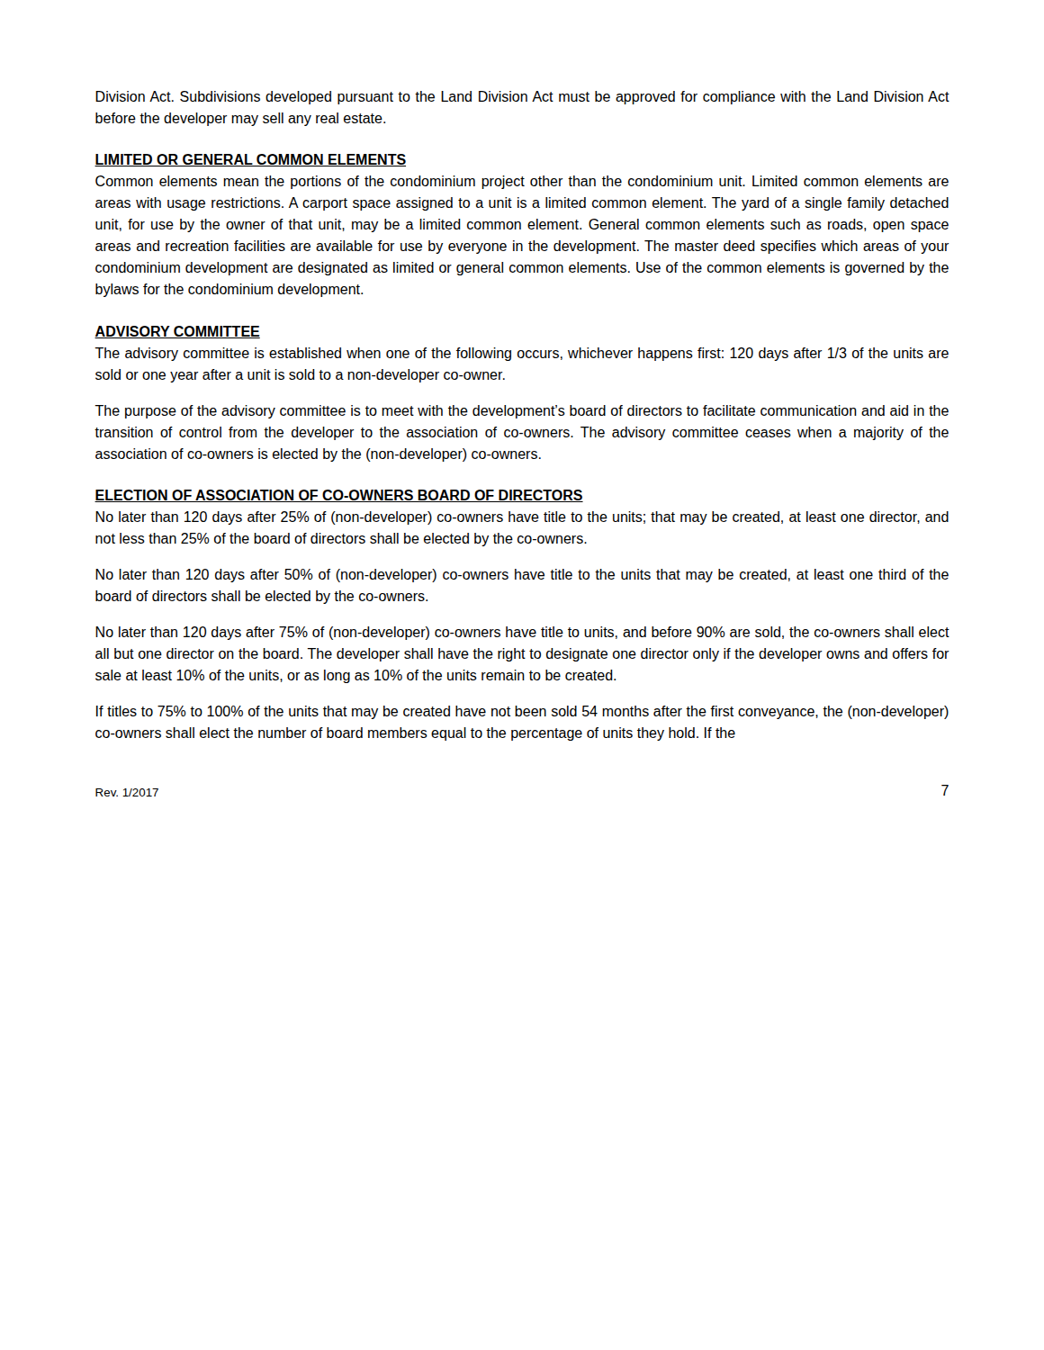Division Act. Subdivisions developed pursuant to the Land Division Act must be approved for compliance with the Land Division Act before the developer may sell any real estate.
Limited or General Common Elements
Common elements mean the portions of the condominium project other than the condominium unit. Limited common elements are areas with usage restrictions. A carport space assigned to a unit is a limited common element. The yard of a single family detached unit, for use by the owner of that unit, may be a limited common element. General common elements such as roads, open space areas and recreation facilities are available for use by everyone in the development. The master deed specifies which areas of your condominium development are designated as limited or general common elements. Use of the common elements is governed by the bylaws for the condominium development.
Advisory Committee
The advisory committee is established when one of the following occurs, whichever happens first: 120 days after 1/3 of the units are sold or one year after a unit is sold to a non-developer co-owner.
The purpose of the advisory committee is to meet with the development’s board of directors to facilitate communication and aid in the transition of control from the developer to the association of co-owners. The advisory committee ceases when a majority of the association of co-owners is elected by the (non-developer) co-owners.
Election of Association of Co-Owners Board of Directors
No later than 120 days after 25% of (non-developer) co-owners have title to the units; that may be created, at least one director, and not less than 25% of the board of directors shall be elected by the co-owners.
No later than 120 days after 50% of (non-developer) co-owners have title to the units that may be created, at least one third of the board of directors shall be elected by the co-owners.
No later than 120 days after 75% of (non-developer) co-owners have title to units, and before 90% are sold, the co-owners shall elect all but one director on the board. The developer shall have the right to designate one director only if the developer owns and offers for sale at least 10% of the units, or as long as 10% of the units remain to be created.
If titles to 75% to 100% of the units that may be created have not been sold 54 months after the first conveyance, the (non-developer) co-owners shall elect the number of board members equal to the percentage of units they hold. If the
Rev. 1/2017 7